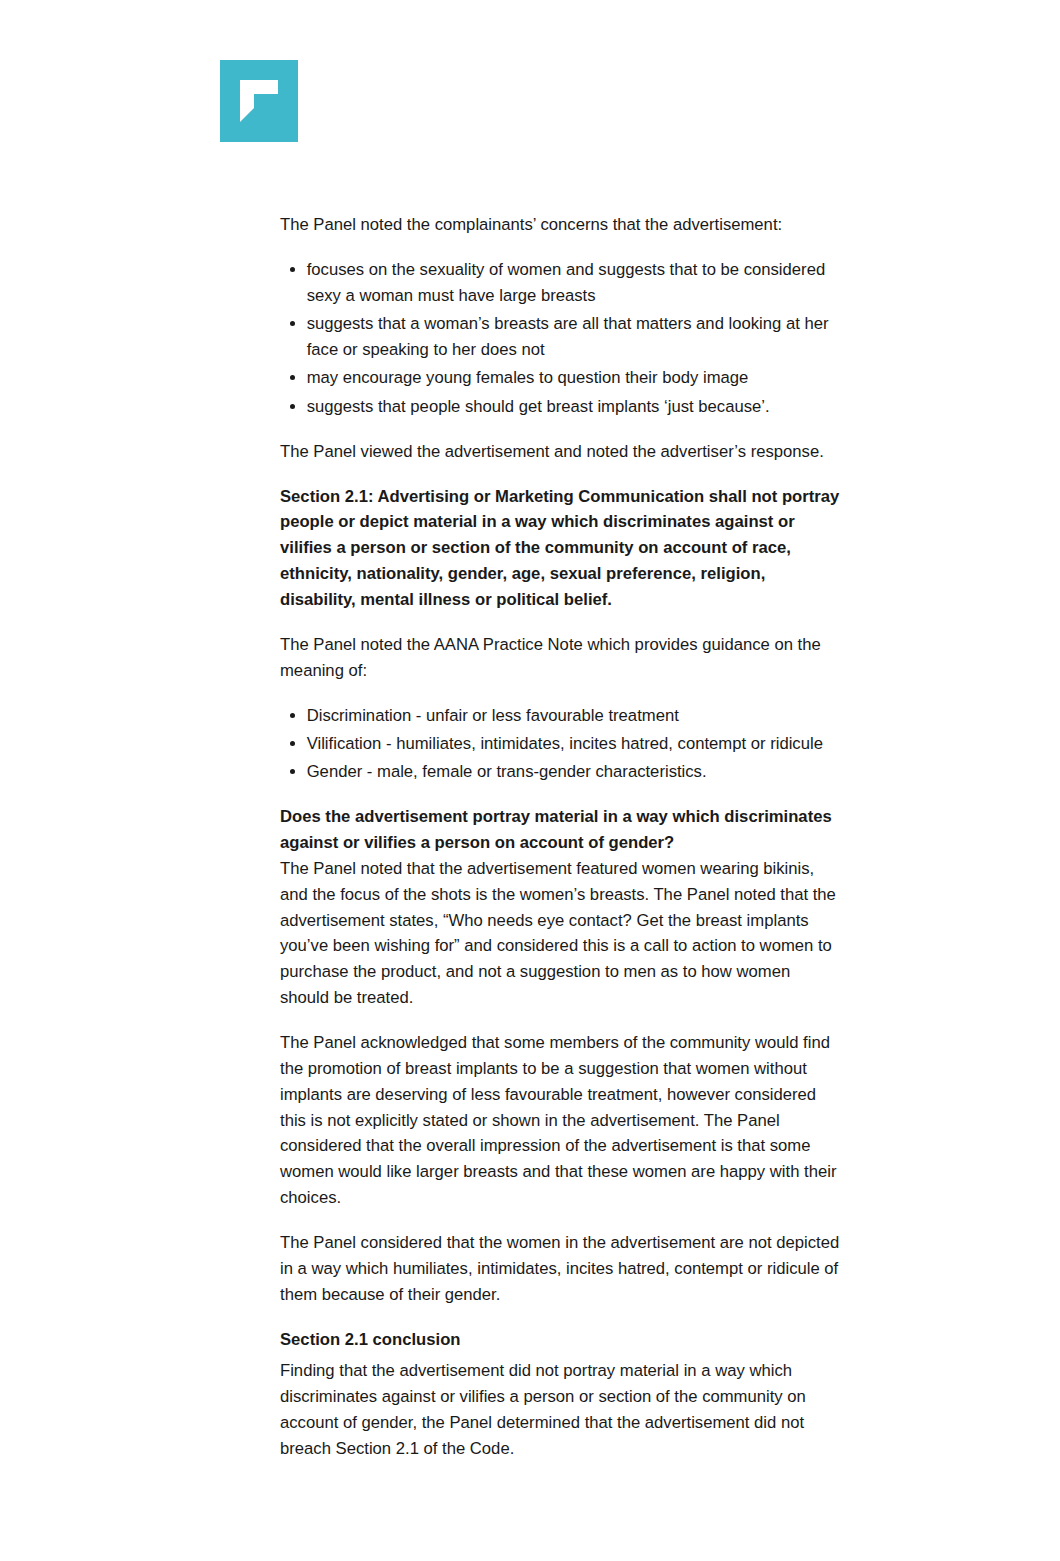The Panel noted the complainants’ concerns that the advertisement:
focuses on the sexuality of women and suggests that to be considered sexy a woman must have large breasts
suggests that a woman’s breasts are all that matters and looking at her face or speaking to her does not
may encourage young females to question their body image
suggests that people should get breast implants ‘just because’.
The Panel viewed the advertisement and noted the advertiser’s response.
Section 2.1: Advertising or Marketing Communication shall not portray people or depict material in a way which discriminates against or vilifies a person or section of the community on account of race, ethnicity, nationality, gender, age, sexual preference, religion, disability, mental illness or political belief.
The Panel noted the AANA Practice Note which provides guidance on the meaning of:
Discrimination - unfair or less favourable treatment
Vilification - humiliates, intimidates, incites hatred, contempt or ridicule
Gender - male, female or trans-gender characteristics.
Does the advertisement portray material in a way which discriminates against or vilifies a person on account of gender?
The Panel noted that the advertisement featured women wearing bikinis, and the focus of the shots is the women’s breasts. The Panel noted that the advertisement states, “Who needs eye contact? Get the breast implants you’ve been wishing for” and considered this is a call to action to women to purchase the product, and not a suggestion to men as to how women should be treated.
The Panel acknowledged that some members of the community would find the promotion of breast implants to be a suggestion that women without implants are deserving of less favourable treatment, however considered this is not explicitly stated or shown in the advertisement. The Panel considered that the overall impression of the advertisement is that some women would like larger breasts and that these women are happy with their choices.
The Panel considered that the women in the advertisement are not depicted in a way which humiliates, intimidates, incites hatred, contempt or ridicule of them because of their gender.
Section 2.1 conclusion
Finding that the advertisement did not portray material in a way which discriminates against or vilifies a person or section of the community on account of gender, the Panel determined that the advertisement did not breach Section 2.1 of the Code.